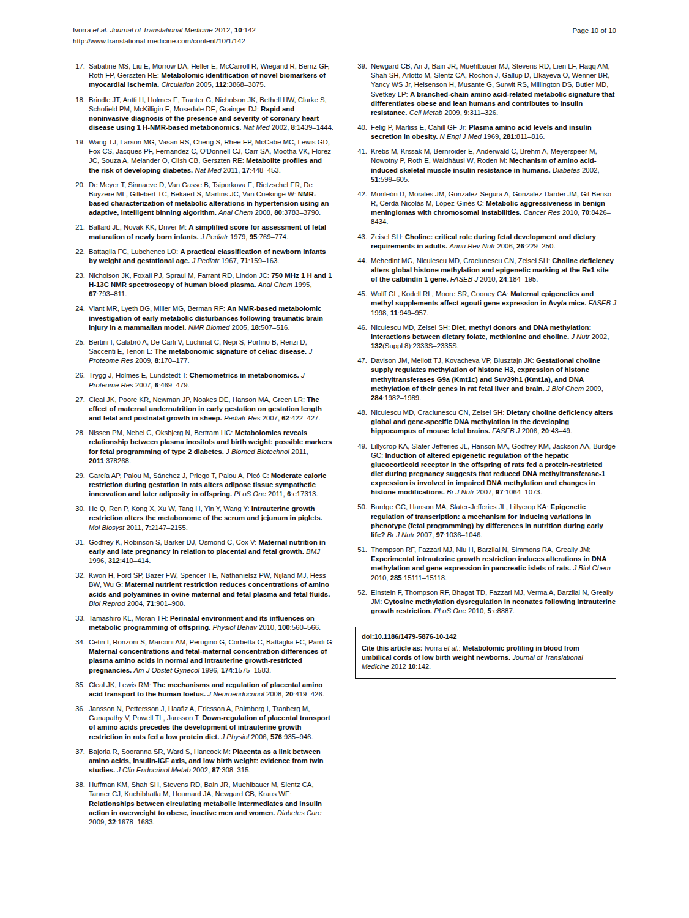Ivorra et al. Journal of Translational Medicine 2012, 10:142
http://www.translational-medicine.com/content/10/1/142
Page 10 of 10
17 Sabatine MS, Liu E, Morrow DA, Heller E, McCarroll R, Wiegand R, Berriz GF, Roth FP, Gerszten RE: Metabolomic identification of novel biomarkers of myocardial ischemia. Circulation 2005, 112:3868–3875.
18 Brindle JT, Antti H, Holmes E, Tranter G, Nicholson JK, Bethell HW, Clarke S, Schofield PM, McKilligin E, Mosedale DE, Grainger DJ: Rapid and noninvasive diagnosis of the presence and severity of coronary heart disease using 1 H-NMR-based metabonomics. Nat Med 2002, 8:1439–1444.
19 Wang TJ, Larson MG, Vasan RS, Cheng S, Rhee EP, McCabe MC, Lewis GD, Fox CS, Jacques PF, Fernandez C, O'Donnell CJ, Carr SA, Mootha VK, Florez JC, Souza A, Melander O, Clish CB, Gerszten RE: Metabolite profiles and the risk of developing diabetes. Nat Med 2011, 17:448–453.
20 De Meyer T, Sinnaeve D, Van Gasse B, Tsiporkova E, Rietzschel ER, De Buyzere ML, Gillebert TC, Bekaert S, Martins JC, Van Criekinge W: NMR-based characterization of metabolic alterations in hypertension using an adaptive, intelligent binning algorithm. Anal Chem 2008, 80:3783–3790.
21 Ballard JL, Novak KK, Driver M: A simplified score for assessment of fetal maturation of newly born infants. J Pediatr 1979, 95:769–774.
22 Battaglia FC, Lubchenco LO: A practical classification of newborn infants by weight and gestational age. J Pediatr 1967, 71:159–163.
23 Nicholson JK, Foxall PJ, Spraul M, Farrant RD, Lindon JC: 750 MHz 1 H and 1 H-13C NMR spectroscopy of human blood plasma. Anal Chem 1995, 67:793–811.
24 Viant MR, Lyeth BG, Miller MG, Berman RF: An NMR-based metabolomic investigation of early metabolic disturbances following traumatic brain injury in a mammalian model. NMR Biomed 2005, 18:507–516.
25 Bertini I, Calabrò A, De Carli V, Luchinat C, Nepi S, Porfirio B, Renzi D, Saccenti E, Tenori L: The metabonomic signature of celiac disease. J Proteome Res 2009, 8:170–177.
26 Trygg J, Holmes E, Lundstedt T: Chemometrics in metabonomics. J Proteome Res 2007, 6:469–479.
27 Cleal JK, Poore KR, Newman JP, Noakes DE, Hanson MA, Green LR: The effect of maternal undernutrition in early gestation on gestation length and fetal and postnatal growth in sheep. Pediatr Res 2007, 62:422–427.
28 Nissen PM, Nebel C, Oksbjerg N, Bertram HC: Metabolomics reveals relationship between plasma inositols and birth weight: possible markers for fetal programming of type 2 diabetes. J Biomed Biotechnol 2011, 2011:378268.
29 García AP, Palou M, Sánchez J, Priego T, Palou A, Picó C: Moderate caloric restriction during gestation in rats alters adipose tissue sympathetic innervation and later adiposity in offspring. PLoS One 2011, 6:e17313.
30 He Q, Ren P, Kong X, Xu W, Tang H, Yin Y, Wang Y: Intrauterine growth restriction alters the metabonome of the serum and jejunum in piglets. Mol Biosyst 2011, 7:2147–2155.
31 Godfrey K, Robinson S, Barker DJ, Osmond C, Cox V: Maternal nutrition in early and late pregnancy in relation to placental and fetal growth. BMJ 1996, 312:410–414.
32 Kwon H, Ford SP, Bazer FW, Spencer TE, Nathanielsz PW, Nijland MJ, Hess BW, Wu G: Maternal nutrient restriction reduces concentrations of amino acids and polyamines in ovine maternal and fetal plasma and fetal fluids. Biol Reprod 2004, 71:901–908.
33 Tamashiro KL, Moran TH: Perinatal environment and its influences on metabolic programming of offspring. Physiol Behav 2010, 100:560–566.
34 Cetin I, Ronzoni S, Marconi AM, Perugino G, Corbetta C, Battaglia FC, Pardi G: Maternal concentrations and fetal-maternal concentration differences of plasma amino acids in normal and intrauterine growth-restricted pregnancies. Am J Obstet Gynecol 1996, 174:1575–1583.
35 Cleal JK, Lewis RM: The mechanisms and regulation of placental amino acid transport to the human foetus. J Neuroendocrinol 2008, 20:419–426.
36 Jansson N, Pettersson J, Haafiz A, Ericsson A, Palmberg I, Tranberg M, Ganapathy V, Powell TL, Jansson T: Down-regulation of placental transport of amino acids precedes the development of intrauterine growth restriction in rats fed a low protein diet. J Physiol 2006, 576:935–946.
37 Bajoria R, Sooranna SR, Ward S, Hancock M: Placenta as a link between amino acids, insulin-IGF axis, and low birth weight: evidence from twin studies. J Clin Endocrinol Metab 2002, 87:308–315.
38 Huffman KM, Shah SH, Stevens RD, Bain JR, Muehlbauer M, Slentz CA, Tanner CJ, Kuchibhatla M, Houmard JA, Newgard CB, Kraus WE: Relationships between circulating metabolic intermediates and insulin action in overweight to obese, inactive men and women. Diabetes Care 2009, 32:1678–1683.
39 Newgard CB, An J, Bain JR, Muehlbauer MJ, Stevens RD, Lien LF, Haqq AM, Shah SH, Arlotto M, Slentz CA, Rochon J, Gallup D, Llkayeva O, Wenner BR, Yancy WS Jr, Heisenson H, Musante G, Surwit RS, Millington DS, Butler MD, Svetkey LP: A branched-chain amino acid-related metabolic signature that differentiates obese and lean humans and contributes to insulin resistance. Cell Metab 2009, 9:311–326.
40 Felig P, Marliss E, Cahill GF Jr: Plasma amino acid levels and insulin secretion in obesity. N Engl J Med 1969, 281:811–816.
41 Krebs M, Krssak M, Bernroider E, Anderwald C, Brehm A, Meyerspeer M, Nowotny P, Roth E, Waldhäusl W, Roden M: Mechanism of amino acid-induced skeletal muscle insulin resistance in humans. Diabetes 2002, 51:599–605.
42 Monleón D, Morales JM, Gonzalez-Segura A, Gonzalez-Darder JM, Gil-Benso R, Cerdá-Nicolás M, López-Ginés C: Metabolic aggressiveness in benign meningiomas with chromosomal instabilities. Cancer Res 2010, 70:8426–8434.
43 Zeisel SH: Choline: critical role during fetal development and dietary requirements in adults. Annu Rev Nutr 2006, 26:229–250.
44 Mehedint MG, Niculescu MD, Craciunescu CN, Zeisel SH: Choline deficiency alters global histone methylation and epigenetic marking at the Re1 site of the calbindin 1 gene. FASEB J 2010, 24:184–195.
45 Wolff GL, Kodell RL, Moore SR, Cooney CA: Maternal epigenetics and methyl supplements affect agouti gene expression in Avy/a mice. FASEB J 1998, 11:949–957.
46 Niculescu MD, Zeisel SH: Diet, methyl donors and DNA methylation: interactions between dietary folate, methionine and choline. J Nutr 2002, 132(Suppl 8):2333S–2335S.
47 Davison JM, Mellott TJ, Kovacheva VP, Blusztajn JK: Gestational choline supply regulates methylation of histone H3, expression of histone methyltransferases G9a (Kmt1c) and Suv39h1 (Kmt1a), and DNA methylation of their genes in rat fetal liver and brain. J Biol Chem 2009, 284:1982–1989.
48 Niculescu MD, Craciunescu CN, Zeisel SH: Dietary choline deficiency alters global and gene-specific DNA methylation in the developing hippocampus of mouse fetal brains. FASEB J 2006, 20:43–49.
49 Lillycrop KA, Slater-Jefferies JL, Hanson MA, Godfrey KM, Jackson AA, Burdge GC: Induction of altered epigenetic regulation of the hepatic glucocorticoid receptor in the offspring of rats fed a protein-restricted diet during pregnancy suggests that reduced DNA methyltransferase-1 expression is involved in impaired DNA methylation and changes in histone modifications. Br J Nutr 2007, 97:1064–1073.
50 Burdge GC, Hanson MA, Slater-Jefferies JL, Lillycrop KA: Epigenetic regulation of transcription: a mechanism for inducing variations in phenotype (fetal programming) by differences in nutrition during early life? Br J Nutr 2007, 97:1036–1046.
51 Thompson RF, Fazzari MJ, Niu H, Barzilai N, Simmons RA, Greally JM: Experimental intrauterine growth restriction induces alterations in DNA methylation and gene expression in pancreatic islets of rats. J Biol Chem 2010, 285:15111–15118.
52 Einstein F, Thompson RF, Bhagat TD, Fazzari MJ, Verma A, Barzilai N, Greally JM: Cytosine methylation dysregulation in neonates following intrauterine growth restriction. PLoS One 2010, 5:e8887.
doi:10.1186/1479-5876-10-142
Cite this article as: Ivorra et al.: Metabolomic profiling in blood from umbilical cords of low birth weight newborns. Journal of Translational Medicine 2012 10:142.